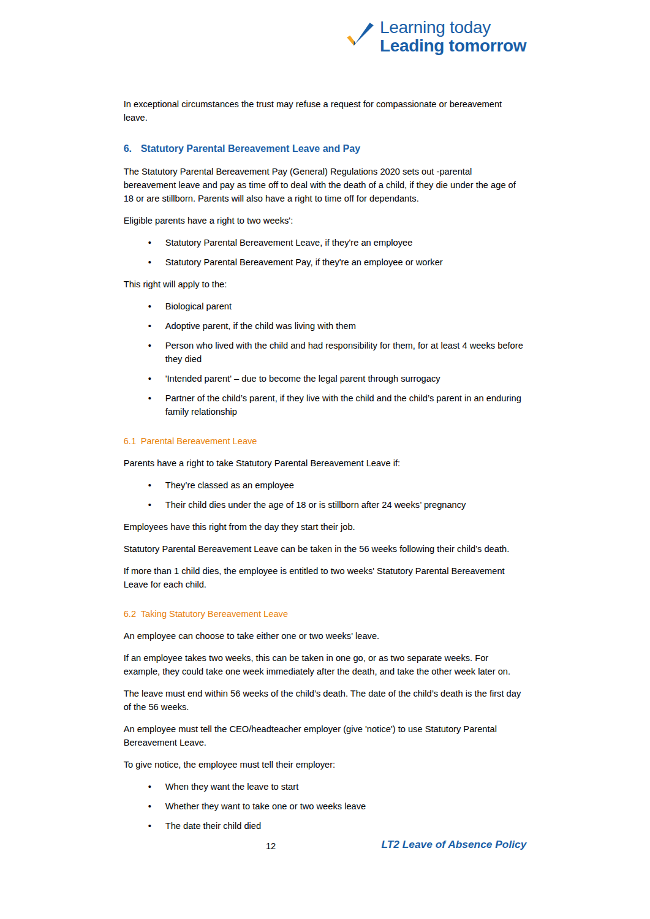Learning today
Leading tomorrow
In exceptional circumstances the trust may refuse a request for compassionate or bereavement leave.
6. Statutory Parental Bereavement Leave and Pay
The Statutory Parental Bereavement Pay (General) Regulations 2020 sets out -parental bereavement leave and pay as time off to deal with the death of a child, if they die under the age of 18 or are stillborn. Parents will also have a right to time off for dependants.
Eligible parents have a right to two weeks':
Statutory Parental Bereavement Leave, if they're an employee
Statutory Parental Bereavement Pay, if they're an employee or worker
This right will apply to the:
Biological parent
Adoptive parent, if the child was living with them
Person who lived with the child and had responsibility for them, for at least 4 weeks before they died
'Intended parent' – due to become the legal parent through surrogacy
Partner of the child’s parent, if they live with the child and the child’s parent in an enduring family relationship
6.1 Parental Bereavement Leave
Parents have a right to take Statutory Parental Bereavement Leave if:
They’re classed as an employee
Their child dies under the age of 18 or is stillborn after 24 weeks’ pregnancy
Employees have this right from the day they start their job.
Statutory Parental Bereavement Leave can be taken in the 56 weeks following their child’s death.
If more than 1 child dies, the employee is entitled to two weeks' Statutory Parental Bereavement Leave for each child.
6.2 Taking Statutory Bereavement Leave
An employee can choose to take either one or two weeks' leave.
If an employee takes two weeks, this can be taken in one go, or as two separate weeks. For example, they could take one week immediately after the death, and take the other week later on.
The leave must end within 56 weeks of the child’s death. The date of the child’s death is the first day of the 56 weeks.
An employee must tell the CEO/headteacher employer (give 'notice') to use Statutory Parental Bereavement Leave.
To give notice, the employee must tell their employer:
When they want the leave to start
Whether they want to take one or two weeks leave
The date their child died
12
LT2 Leave of Absence Policy